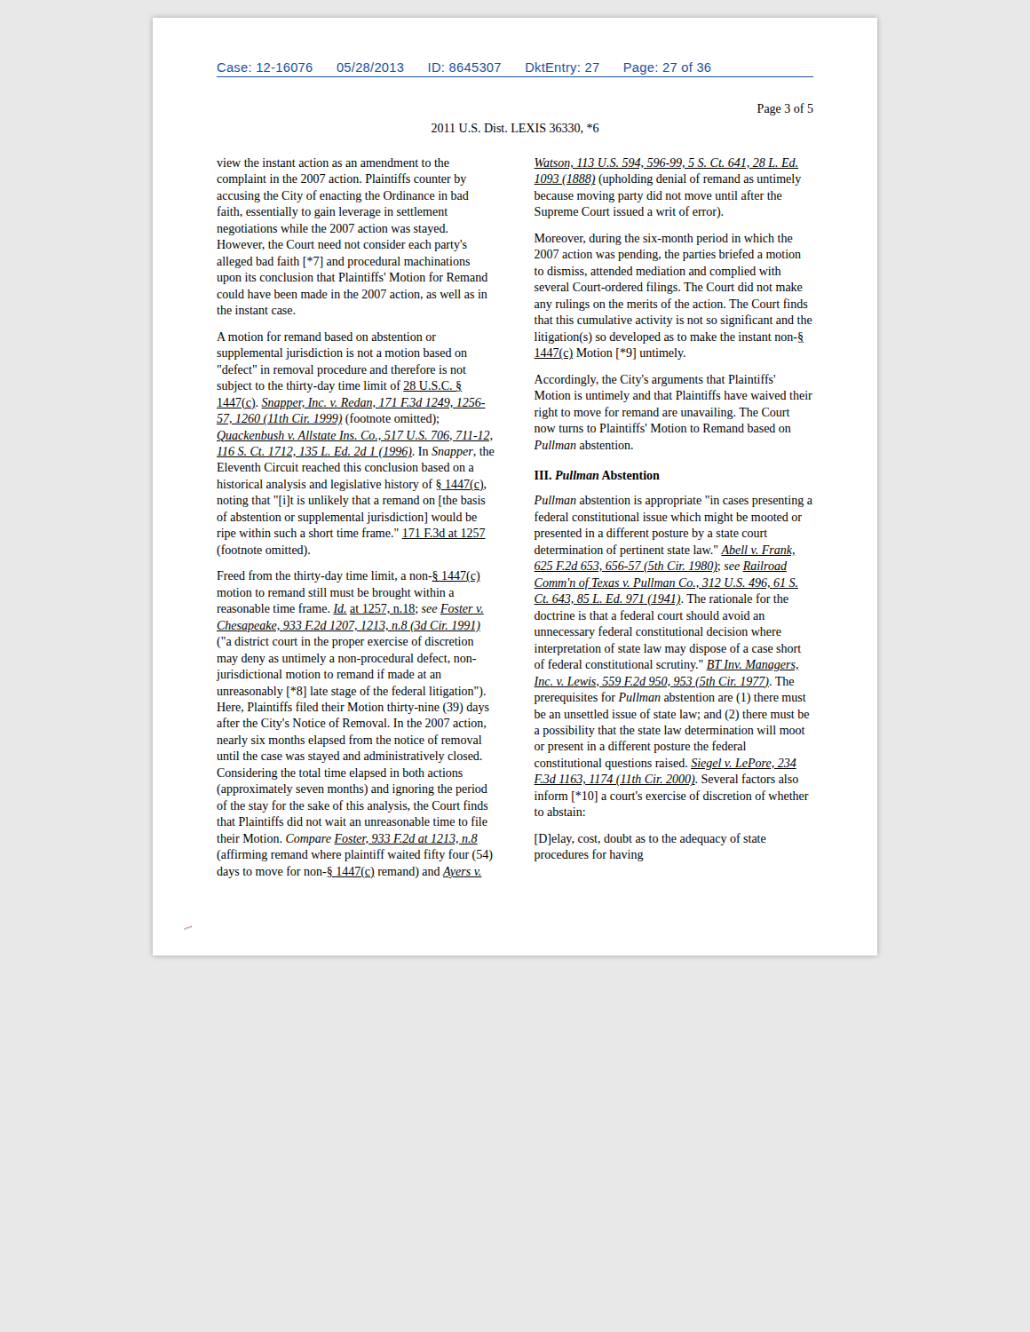Case: 12-16076 05/28/2013 ID: 8645307 DktEntry: 27 Page: 27 of 36
Page 3 of 5
2011 U.S. Dist. LEXIS 36330, *6
view the instant action as an amendment to the complaint in the 2007 action. Plaintiffs counter by accusing the City of enacting the Ordinance in bad faith, essentially to gain leverage in settlement negotiations while the 2007 action was stayed. However, the Court need not consider each party's alleged bad faith [*7] and procedural machinations upon its conclusion that Plaintiffs' Motion for Remand could have been made in the 2007 action, as well as in the instant case.
A motion for remand based on abstention or supplemental jurisdiction is not a motion based on "defect" in removal procedure and therefore is not subject to the thirty-day time limit of 28 U.S.C. § 1447(c). Snapper, Inc. v. Redan, 171 F.3d 1249, 1256-57, 1260 (11th Cir. 1999) (footnote omitted); Quackenbush v. Allstate Ins. Co., 517 U.S. 706, 711-12, 116 S. Ct. 1712, 135 L. Ed. 2d 1 (1996). In Snapper, the Eleventh Circuit reached this conclusion based on a historical analysis and legislative history of § 1447(c), noting that "[i]t is unlikely that a remand on [the basis of abstention or supplemental jurisdiction] would be ripe within such a short time frame." 171 F.3d at 1257 (footnote omitted).
Freed from the thirty-day time limit, a non-§ 1447(c) motion to remand still must be brought within a reasonable time frame. Id. at 1257, n.18; see Foster v. Chesapeake, 933 F.2d 1207, 1213, n.8 (3d Cir. 1991) ("a district court in the proper exercise of discretion may deny as untimely a non-procedural defect, non-jurisdictional motion to remand if made at an unreasonably [*8] late stage of the federal litigation"). Here, Plaintiffs filed their Motion thirty-nine (39) days after the City's Notice of Removal. In the 2007 action, nearly six months elapsed from the notice of removal until the case was stayed and administratively closed. Considering the total time elapsed in both actions (approximately seven months) and ignoring the period of the stay for the sake of this analysis, the Court finds that Plaintiffs did not wait an unreasonable time to file their Motion. Compare Foster, 933 F.2d at 1213, n.8 (affirming remand where plaintiff waited fifty four (54) days to move for non-§ 1447(c) remand) and Ayers v. Watson, 113 U.S. 594, 596-99, 5 S. Ct. 641, 28 L. Ed. 1093 (1888) (upholding denial of remand as untimely because moving party did not move until after the Supreme Court issued a writ of error).
Moreover, during the six-month period in which the 2007 action was pending, the parties briefed a motion to dismiss, attended mediation and complied with several Court-ordered filings. The Court did not make any rulings on the merits of the action. The Court finds that this cumulative activity is not so significant and the litigation(s) so developed as to make the instant non-§ 1447(c) Motion [*9] untimely.
Accordingly, the City's arguments that Plaintiffs' Motion is untimely and that Plaintiffs have waived their right to move for remand are unavailing. The Court now turns to Plaintiffs' Motion to Remand based on Pullman abstention.
III. Pullman Abstention
Pullman abstention is appropriate "in cases presenting a federal constitutional issue which might be mooted or presented in a different posture by a state court determination of pertinent state law." Abell v. Frank, 625 F.2d 653, 656-57 (5th Cir. 1980); see Railroad Comm'n of Texas v. Pullman Co., 312 U.S. 496, 61 S. Ct. 643, 85 L. Ed. 971 (1941). The rationale for the doctrine is that a federal court should avoid an unnecessary federal constitutional decision where interpretation of state law may dispose of a case short of federal constitutional scrutiny." BT Inv. Managers, Inc. v. Lewis, 559 F.2d 950, 953 (5th Cir. 1977). The prerequisites for Pullman abstention are (1) there must be an unsettled issue of state law; and (2) there must be a possibility that the state law determination will moot or present in a different posture the federal constitutional questions raised. Siegel v. LePore, 234 F.3d 1163, 1174 (11th Cir. 2000). Several factors also inform [*10] a court's exercise of discretion of whether to abstain:
[D]elay, cost, doubt as to the adequacy of state procedures for having
,,,,